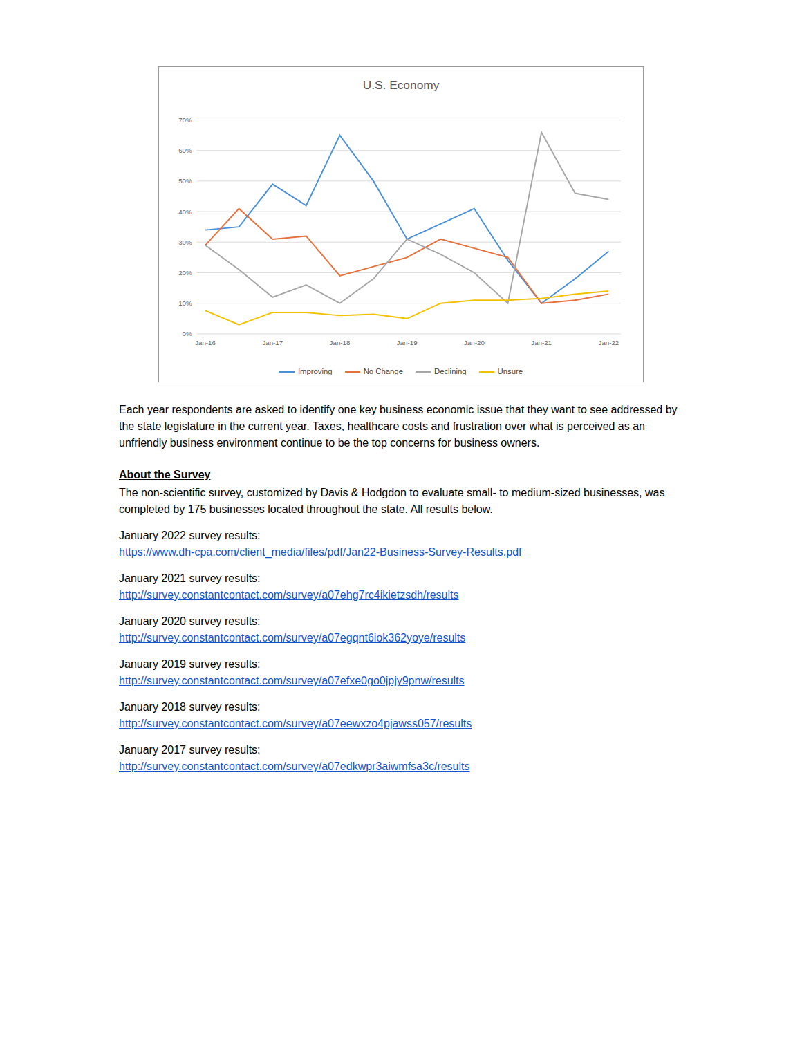U.S. Economy
70% 60% 50% 40% 30% 20% 10% 0% Jan-16 Jan-17 Jan-18 Jan-19 Jan-20 Jan-21 Jan-22
Improving No Change Declining Unsure
Each year respondents are asked to identify one key business economic issue that they want to see addressed by the state legislature in the current year. Taxes, healthcare costs and frustration over what is perceived as an unfriendly business environment continue to be the top concerns for business owners.
About the Survey
The non-scientific survey, customized by Davis & Hodgdon to evaluate small- to medium-sized businesses, was completed by 175 businesses located throughout the state. All results below.
January 2022 survey results:
https://www.dh-cpa.com/client_media/files/pdf/Jan22-Business-Survey-Results.pdf
January 2021 survey results:
http://survey.constantcontact.com/survey/a07ehg7rc4ikietzsdh/results
January 2020 survey results:
http://survey.constantcontact.com/survey/a07egqnt6iok362yoye/results
January 2019 survey results:
http://survey.constantcontact.com/survey/a07efxe0go0jpjy9pnw/results
January 2018 survey results:
http://survey.constantcontact.com/survey/a07eewxzo4pjawss057/results
January 2017 survey results:
http://survey.constantcontact.com/survey/a07edkwpr3aiwmfsa3c/results